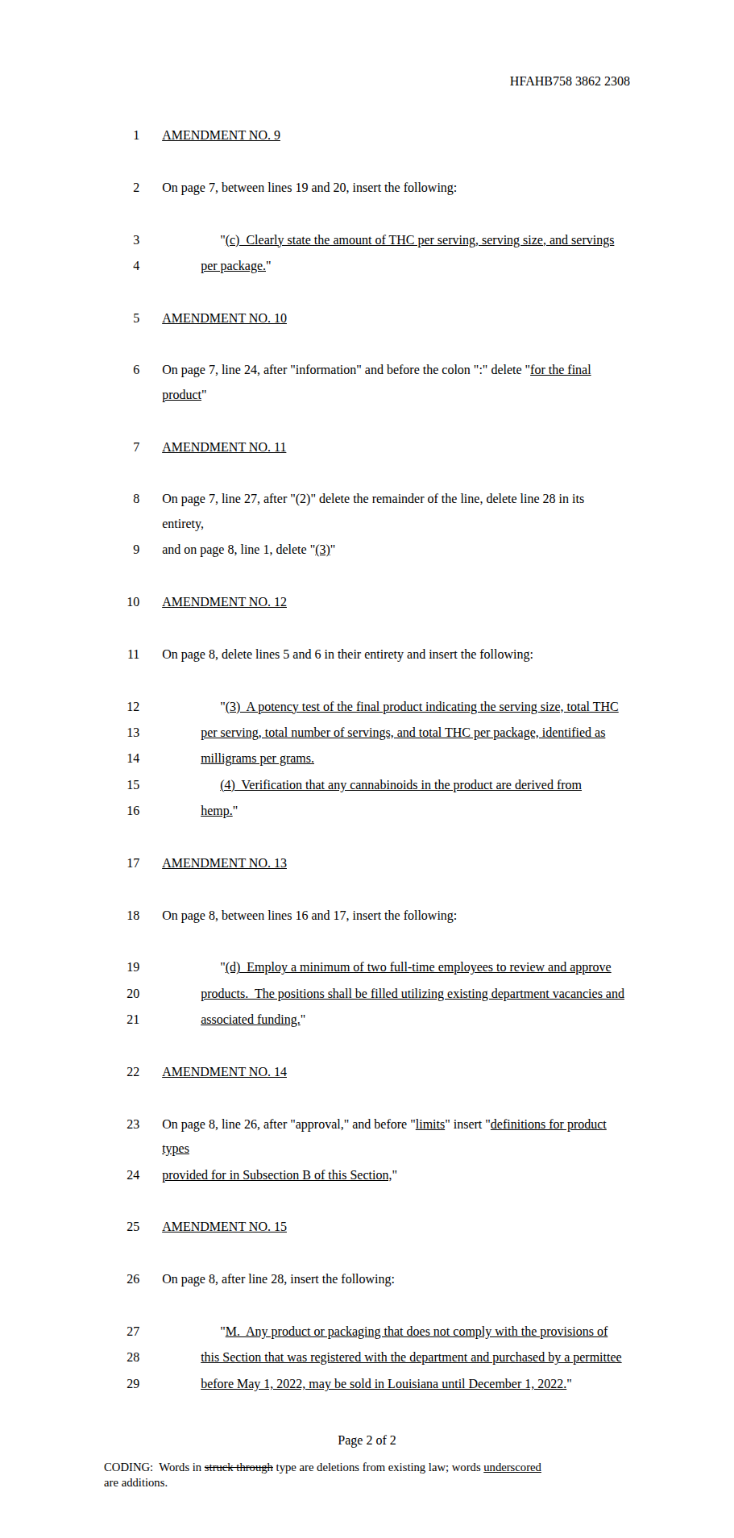HFAHB758 3862 2308
| 1 | AMENDMENT NO. 9 |
| 2 | On page 7, between lines 19 and 20, insert the following: |
| 3 | " (c) Clearly state the amount of THC per serving, serving size, and servings |
| 4 | per package. " |
| 5 | AMENDMENT NO. 10 |
| 6 | On page 7, line 24, after "information" and before the colon ":" delete " for the final product " |
| 7 | AMENDMENT NO. 11 |
| 8 | On page 7, line 27, after "(2)" delete the remainder of the line, delete line 28 in its entirety, |
| 9 | and on page 8, line 1, delete " (3) " |
| 10 | AMENDMENT NO. 12 |
| 11 | On page 8, delete lines 5 and 6 in their entirety and insert the following: |
| 12 | " (3) A potency test of the final product indicating the serving size, total THC |
| 13 | per serving, total number of servings, and total THC per package, identified as |
| 14 | milligrams per grams. |
| 15 | (4) Verification that any cannabinoids in the product are derived from |
| 16 | hemp. " |
| 17 | AMENDMENT NO. 13 |
| 18 | On page 8, between lines 16 and 17, insert the following: |
| 19 | " (d) Employ a minimum of two full-time employees to review and approve |
| 20 | products. The positions shall be filled utilizing existing department vacancies and |
| 21 | associated funding. " |
| 22 | AMENDMENT NO. 14 |
| 23 | On page 8, line 26, after "approval," and before " limits " insert " definitions for product types |
| 24 | provided for in Subsection B of this Section, " |
| 25 | AMENDMENT NO. 15 |
| 26 | On page 8, after line 28, insert the following: |
| 27 | " M. Any product or packaging that does not comply with the provisions of |
| 28 | this Section that was registered with the department and purchased by a permittee |
| 29 | before May 1, 2022, may be sold in Louisiana until December 1, 2022. " |
Page 2 of 2
CODING: Words in struck through type are deletions from existing law; words underscored
are additions.